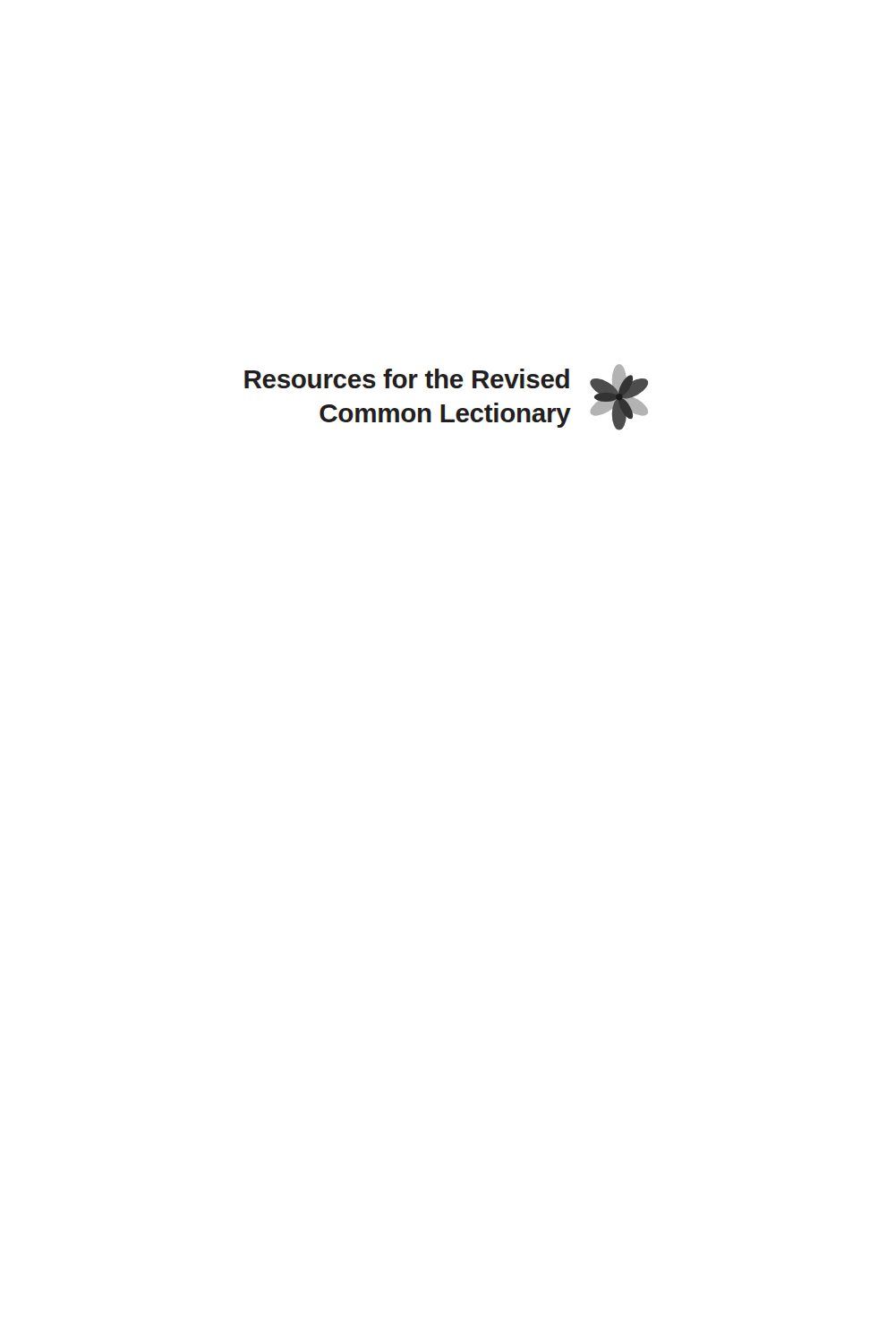Resources for the Revised
Common Lectionary